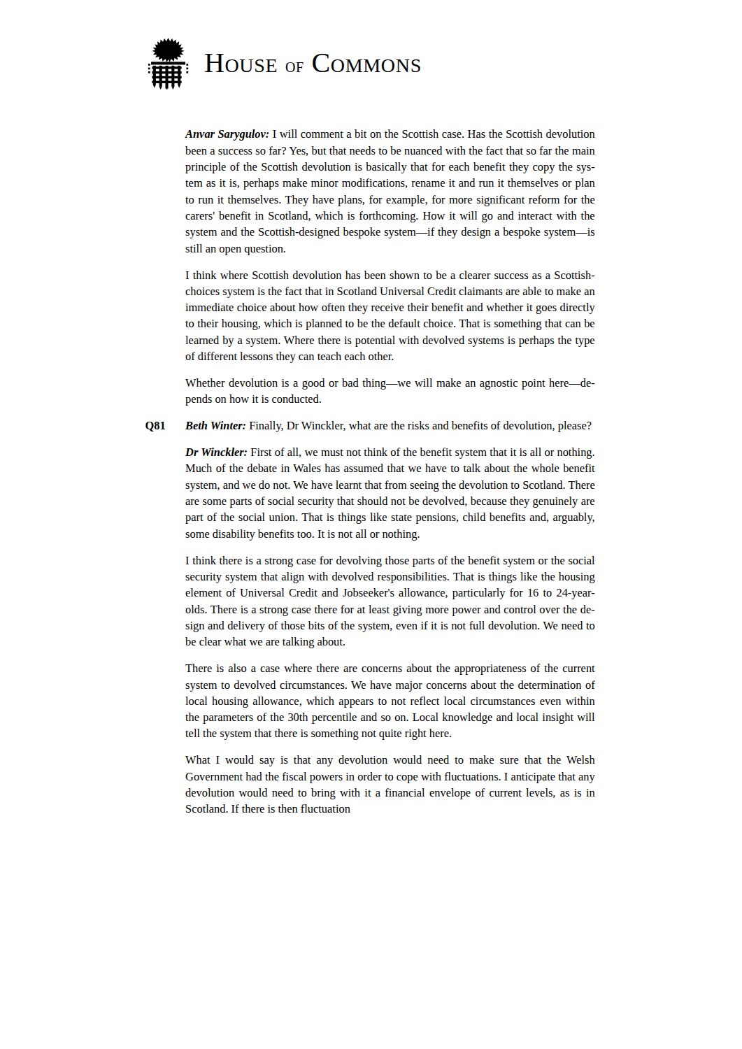House of Commons
Anvar Sarygulov: I will comment a bit on the Scottish case. Has the Scottish devolution been a success so far? Yes, but that needs to be nuanced with the fact that so far the main principle of the Scottish devolution is basically that for each benefit they copy the system as it is, perhaps make minor modifications, rename it and run it themselves or plan to run it themselves. They have plans, for example, for more significant reform for the carers' benefit in Scotland, which is forthcoming. How it will go and interact with the system and the Scottish-designed bespoke system—if they design a bespoke system—is still an open question.
I think where Scottish devolution has been shown to be a clearer success as a Scottish-choices system is the fact that in Scotland Universal Credit claimants are able to make an immediate choice about how often they receive their benefit and whether it goes directly to their housing, which is planned to be the default choice. That is something that can be learned by a system. Where there is potential with devolved systems is perhaps the type of different lessons they can teach each other.
Whether devolution is a good or bad thing—we will make an agnostic point here—depends on how it is conducted.
Q81
Beth Winter: Finally, Dr Winckler, what are the risks and benefits of devolution, please?
Dr Winckler: First of all, we must not think of the benefit system that it is all or nothing. Much of the debate in Wales has assumed that we have to talk about the whole benefit system, and we do not. We have learnt that from seeing the devolution to Scotland. There are some parts of social security that should not be devolved, because they genuinely are part of the social union. That is things like state pensions, child benefits and, arguably, some disability benefits too. It is not all or nothing.
I think there is a strong case for devolving those parts of the benefit system or the social security system that align with devolved responsibilities. That is things like the housing element of Universal Credit and Jobseeker's allowance, particularly for 16 to 24-year-olds. There is a strong case there for at least giving more power and control over the design and delivery of those bits of the system, even if it is not full devolution. We need to be clear what we are talking about.
There is also a case where there are concerns about the appropriateness of the current system to devolved circumstances. We have major concerns about the determination of local housing allowance, which appears to not reflect local circumstances even within the parameters of the 30th percentile and so on. Local knowledge and local insight will tell the system that there is something not quite right here.
What I would say is that any devolution would need to make sure that the Welsh Government had the fiscal powers in order to cope with fluctuations. I anticipate that any devolution would need to bring with it a financial envelope of current levels, as is in Scotland. If there is then fluctuation